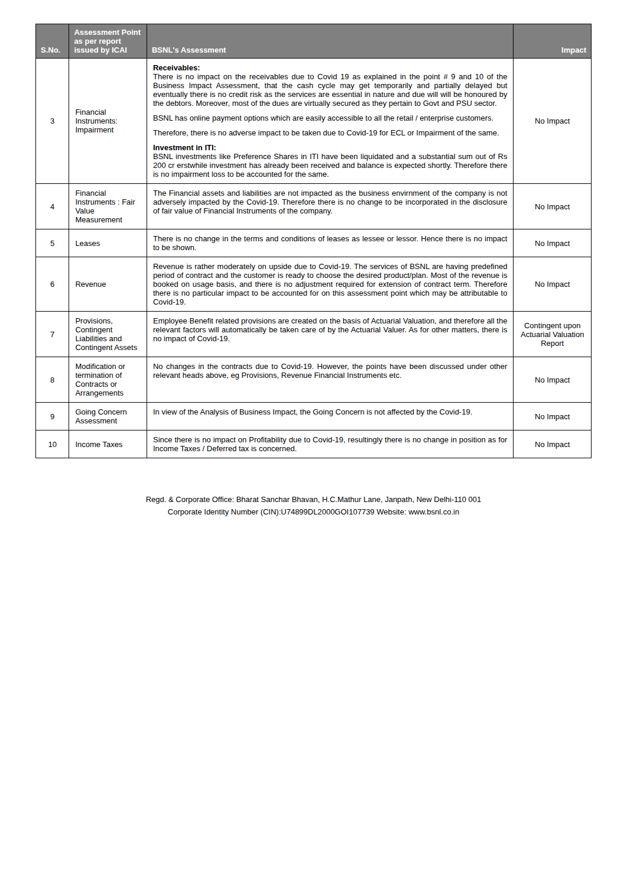| S.No. | Assessment Point as per report issued by ICAI | BSNL's Assessment | Impact |
| --- | --- | --- | --- |
| 3 | Financial Instruments: Impairment | Receivables: There is no impact on the receivables due to Covid 19 as explained in the point # 9 and 10 of the Business Impact Assessment, that the cash cycle may get temporarily and partially delayed but eventually there is no credit risk as the services are essential in nature and due will will be honoured by the debtors. Moreover, most of the dues are virtually secured as they pertain to Govt and PSU sector. BSNL has online payment options which are easily accessible to all the retail / enterprise customers. Therefore, there is no adverse impact to be taken due to Covid-19 for ECL or Impairment of the same. Investment in ITI: BSNL investments like Preference Shares in ITI have been liquidated and a substantial sum out of Rs 200 cr erstwhile investment has already been received and balance is expected shortly. Therefore there is no impairment loss to be accounted for the same. | No Impact |
| 4 | Financial Instruments : Fair Value Measurement | The Financial assets and liabilities are not impacted as the business envirnment of the company is not adversely impacted by the Covid-19. Therefore there is no change to be incorporated in the disclosure of fair value of Financial Instruments of the company. | No Impact |
| 5 | Leases | There is no change in the terms and conditions of leases as lessee or lessor. Hence there is no impact to be shown. | No Impact |
| 6 | Revenue | Revenue is rather moderately on upside due to Covid-19. The services of BSNL are having predefined period of contract and the customer is ready to choose the desired product/plan. Most of the revenue is booked on usage basis, and there is no adjustment required for extension of contract term. Therefore there is no particular impact to be accounted for on this assessment point which may be attributable to Covid-19. | No Impact |
| 7 | Provisions, Contingent Liabilities and Contingent Assets | Employee Benefit related provisions are created on the basis of Actuarial Valuation, and therefore all the relevant factors will automatically be taken care of by the Actuarial Valuer. As for other matters, there is no impact of Covid-19. | Contingent upon Actuarial Valuation Report |
| 8 | Modification or termination of Contracts or Arrangements | No changes in the contracts due to Covid-19. However, the points have been discussed under other relevant heads above, eg Provisions, Revenue Financial Instruments etc. | No Impact |
| 9 | Going Concern Assessment | In view of the Analysis of Business Impact, the Going Concern is not affected by the Covid-19. | No Impact |
| 10 | Income Taxes | Since there is no impact on Profitability due to Covid-19, resultingly there is no change in position as for Income Taxes / Deferred tax is concerned. | No Impact |
Regd. & Corporate Office: Bharat Sanchar Bhavan, H.C.Mathur Lane, Janpath, New Delhi-110 001
Corporate Identity Number (CIN):U74899DL2000GOI107739 Website: www.bsnl.co.in